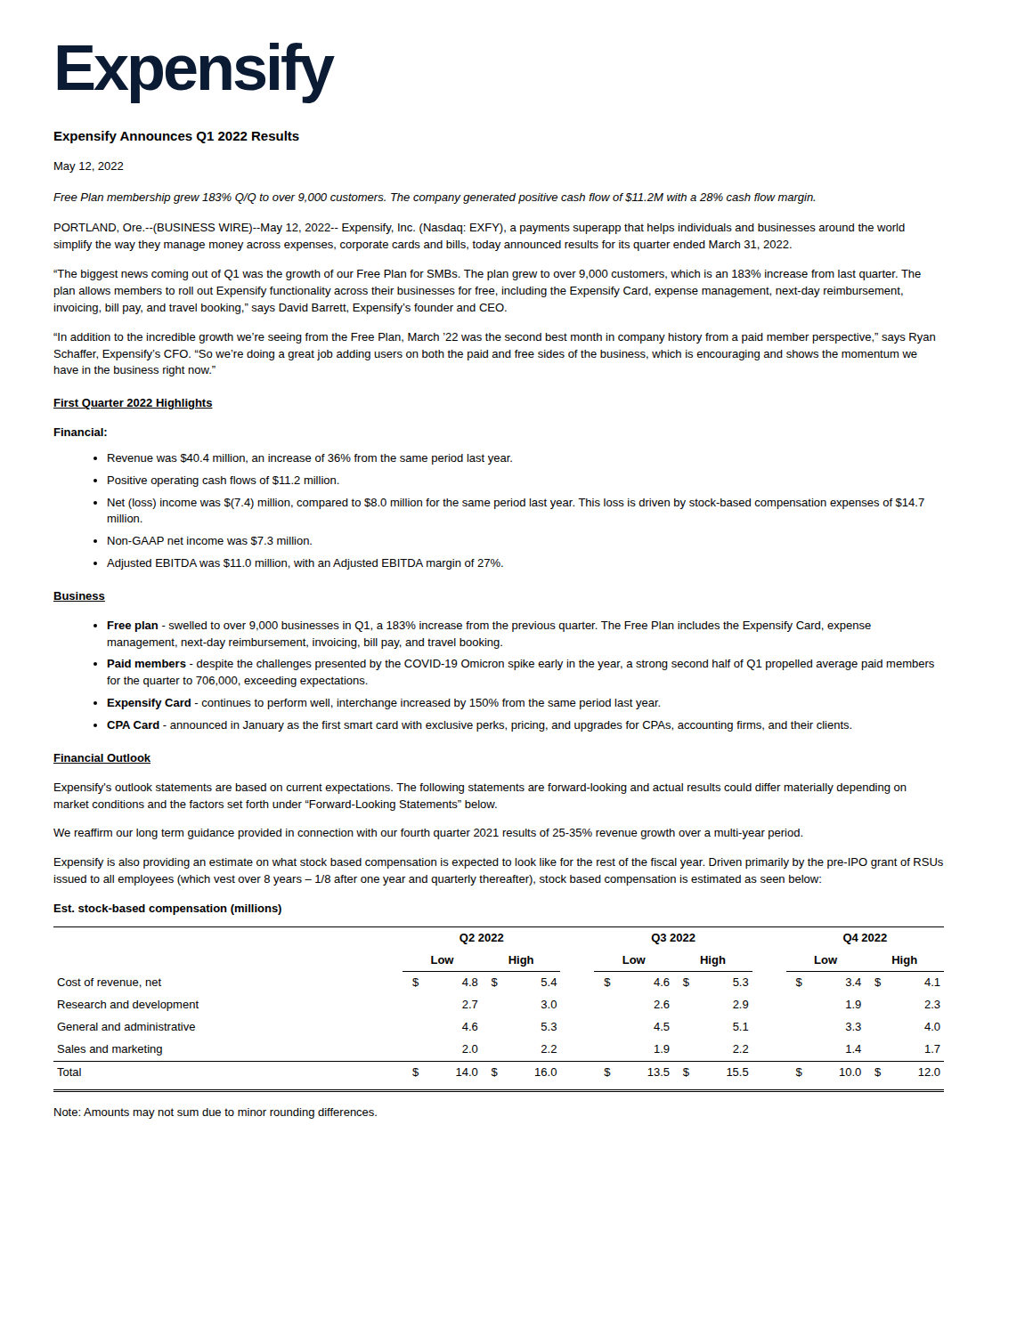Expensify
Expensify Announces Q1 2022 Results
May 12, 2022
Free Plan membership grew 183% Q/Q to over 9,000 customers. The company generated positive cash flow of $11.2M with a 28% cash flow margin.
PORTLAND, Ore.--(BUSINESS WIRE)--May 12, 2022-- Expensify, Inc. (Nasdaq: EXFY), a payments superapp that helps individuals and businesses around the world simplify the way they manage money across expenses, corporate cards and bills, today announced results for its quarter ended March 31, 2022.
“The biggest news coming out of Q1 was the growth of our Free Plan for SMBs. The plan grew to over 9,000 customers, which is an 183% increase from last quarter. The plan allows members to roll out Expensify functionality across their businesses for free, including the Expensify Card, expense management, next-day reimbursement, invoicing, bill pay, and travel booking,” says David Barrett, Expensify’s founder and CEO.
“In addition to the incredible growth we’re seeing from the Free Plan, March ’22 was the second best month in company history from a paid member perspective,” says Ryan Schaffer, Expensify’s CFO. “So we’re doing a great job adding users on both the paid and free sides of the business, which is encouraging and shows the momentum we have in the business right now.”
First Quarter 2022 Highlights
Financial:
Revenue was $40.4 million, an increase of 36% from the same period last year.
Positive operating cash flows of $11.2 million.
Net (loss) income was $(7.4) million, compared to $8.0 million for the same period last year. This loss is driven by stock-based compensation expenses of $14.7 million.
Non-GAAP net income was $7.3 million.
Adjusted EBITDA was $11.0 million, with an Adjusted EBITDA margin of 27%.
Business
Free plan - swelled to over 9,000 businesses in Q1, a 183% increase from the previous quarter. The Free Plan includes the Expensify Card, expense management, next-day reimbursement, invoicing, bill pay, and travel booking.
Paid members - despite the challenges presented by the COVID-19 Omicron spike early in the year, a strong second half of Q1 propelled average paid members for the quarter to 706,000, exceeding expectations.
Expensify Card - continues to perform well, interchange increased by 150% from the same period last year.
CPA Card - announced in January as the first smart card with exclusive perks, pricing, and upgrades for CPAs, accounting firms, and their clients.
Financial Outlook
Expensify's outlook statements are based on current expectations. The following statements are forward-looking and actual results could differ materially depending on market conditions and the factors set forth under “Forward-Looking Statements” below.
We reaffirm our long term guidance provided in connection with our fourth quarter 2021 results of 25-35% revenue growth over a multi-year period.
Expensify is also providing an estimate on what stock based compensation is expected to look like for the rest of the fiscal year. Driven primarily by the pre-IPO grant of RSUs issued to all employees (which vest over 8 years – 1/8 after one year and quarterly thereafter), stock based compensation is estimated as seen below:
Est. stock-based compensation (millions)
| | | Q2 2022 | | Q3 2022 | | Q4 2022 |
| --- | --- | --- | --- | --- | --- | --- |
| | | Low | High | | Low | High | | Low | High |
| Cost of revenue, net | | $ | 4.8 | $ | 5.4 | | $ | 4.6 | $ | 5.3 | | $ | 3.4 | $ | 4.1 |
| Research and development | | | 2.7 | | 3.0 | | | 2.6 | | 2.9 | | | 1.9 | | 2.3 |
| General and administrative | | | 4.6 | | 5.3 | | | 4.5 | | 5.1 | | | 3.3 | | 4.0 |
| Sales and marketing | | | 2.0 | | 2.2 | | | 1.9 | | 2.2 | | | 1.4 | | 1.7 |
| Total | | $ | 14.0 | $ | 16.0 | | $ | 13.5 | $ | 15.5 | | $ | 10.0 | $ | 12.0 |
Note: Amounts may not sum due to minor rounding differences.